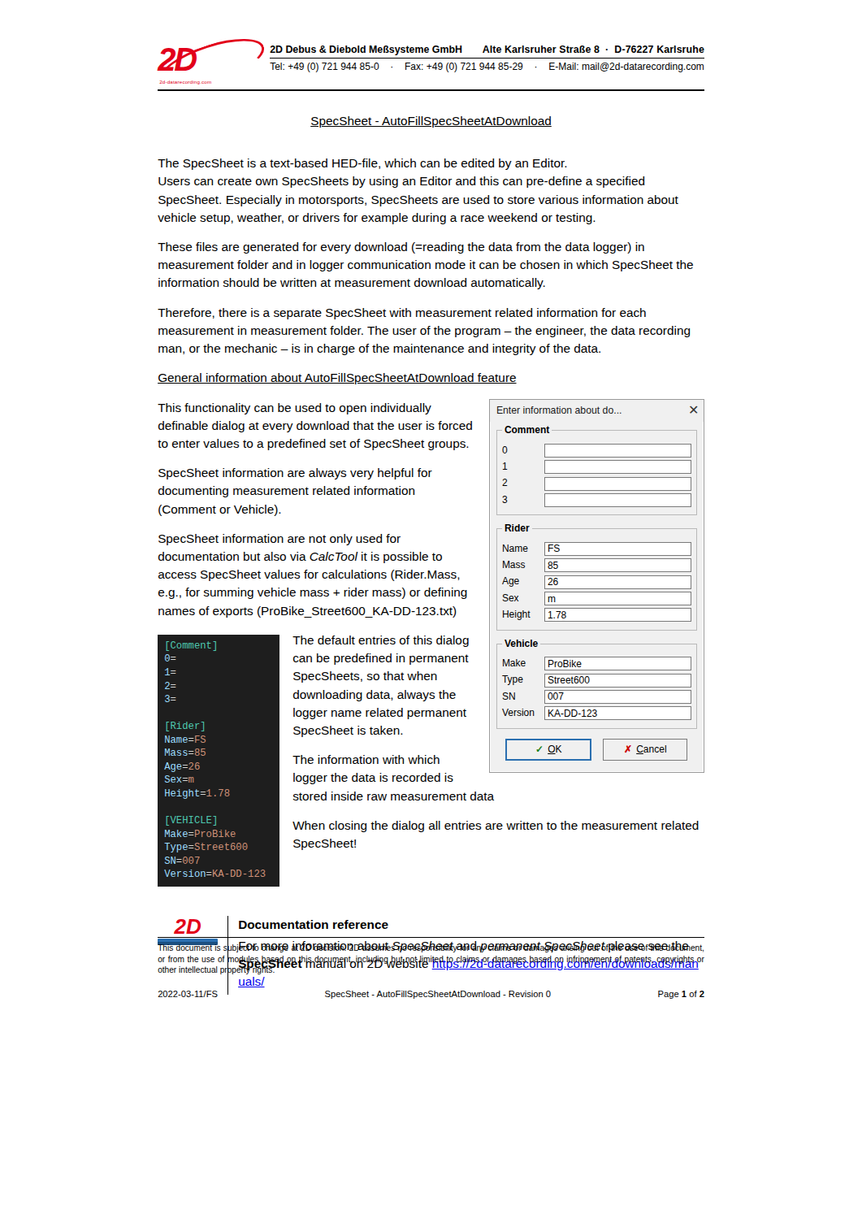2D
2d-datarecording.com
2D Debus & Diebold Meßsysteme GmbH Alte Karlsruher Straße 8 · D-76227 Karlsruhe
Tel: +49 (0) 721 944 85-0 · Fax: +49 (0) 721 944 85-29 · E-Mail: mail@2d-datarecording.com
SpecSheet - AutoFillSpecSheetAtDownload
The SpecSheet is a text-based HED-file, which can be edited by an Editor.
Users can create own SpecSheets by using an Editor and this can pre-define a specified SpecSheet. Especially in motorsports, SpecSheets are used to store various information about vehicle setup, weather, or drivers for example during a race weekend or testing.
These files are generated for every download (=reading the data from the data logger) in measurement folder and in logger communication mode it can be chosen in which SpecSheet the information should be written at measurement download automatically.
Therefore, there is a separate SpecSheet with measurement related information for each measurement in measurement folder. The user of the program – the engineer, the data recording man, or the mechanic – is in charge of the maintenance and integrity of the data.
General information about AutoFillSpecSheetAtDownload feature
Enter information about do... ✕
Comment
0
1
2
3
Rider
Name
Mass
Age
Sex
Height
Vehicle
Make
Type
SN
Version
✓OK
✗Cancel
This functionality can be used to open individually definable dialog at every download that the user is forced to enter values to a predefined set of SpecSheet groups.
SpecSheet information are always very helpful for documenting measurement related information (Comment or Vehicle).
SpecSheet information are not only used for documentation but also via CalcTool it is possible to access SpecSheet values for calculations (Rider.Mass, e.g., for summing vehicle mass + rider mass) or defining names of exports (ProBike_Street600_KA-DD-123.txt)
[Comment]
0=
1=
2=
3=

[Rider]
Name=FS
Mass=85
Age=26
Sex=m
Height=1.78

[VEHICLE]
Make=ProBike
Type=Street600
SN=007
Version=KA-DD-123
The default entries of this dialog can be predefined in permanent SpecSheets, so that when downloading data, always the logger name related permanent SpecSheet is taken.
The information with which logger the data is recorded is stored inside raw measurement data
When closing the dialog all entries are written to the measurement related SpecSheet!
2D
Documentation reference
For more inforamtion about SpecSheet and permanent SpecSheet please see the SpecSheet manual on 2D website https://2d-datarecording.com/en/downloads/manuals/
This document is subject to change at 2D decision. 2D assumes no responsibility for any claims or damages arising out of the use of this document, or from the use of modules based on this document, including but not limited to claims or damages based on infringement of patents, copyrights or other intellectual property rights.
2022-03-11/FS SpecSheet - AutoFillSpecSheetAtDownload - Revision 0 Page 1 of 2